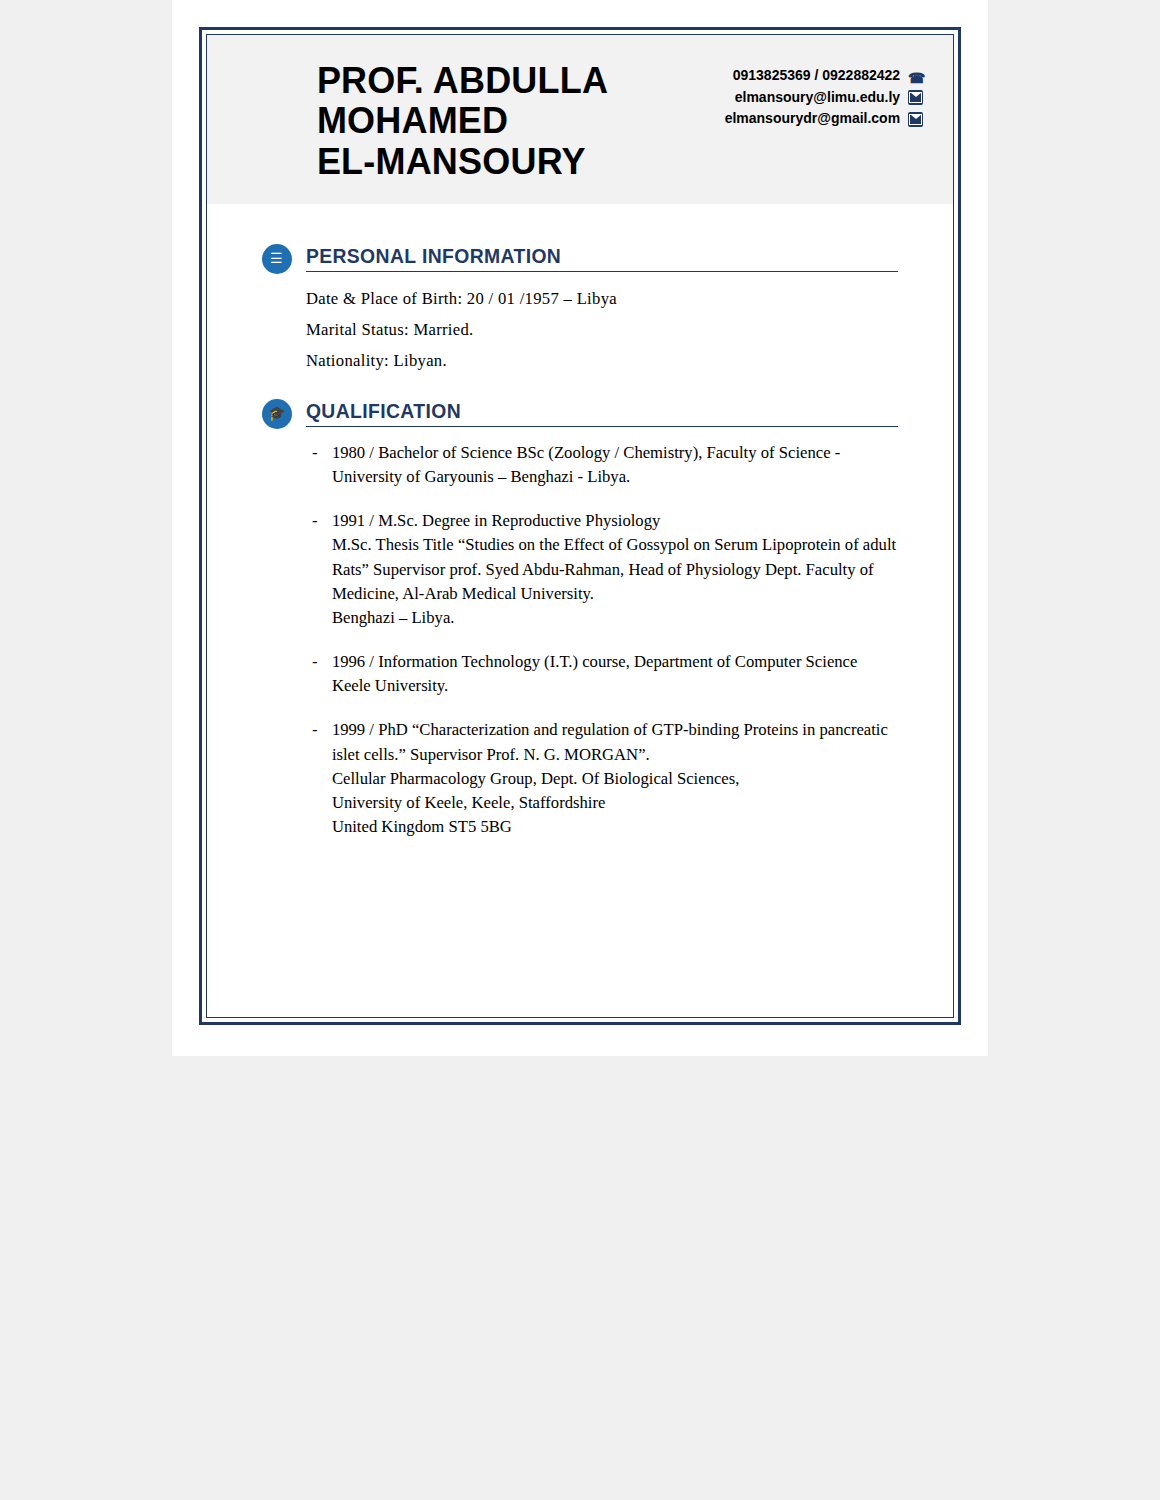PROF. ABDULLA MOHAMED
EL-MANSOURY
0913825369 / 0922882422
elmansoury@limu.edu.ly
elmansourydr@gmail.com
☰
PERSONAL INFORMATION
Date & Place of Birth: 20 / 01 /1957 – Libya
Marital Status: Married.
Nationality: Libyan.
🎓
QUALIFICATION
1980 / Bachelor of Science BSc (Zoology / Chemistry), Faculty of Science - University of Garyounis – Benghazi - Libya.
1991 / M.Sc. Degree in Reproductive Physiology
M.Sc. Thesis Title “Studies on the Effect of Gossypol on Serum Lipoprotein of adult Rats” Supervisor prof. Syed Abdu-Rahman, Head of Physiology Dept. Faculty of Medicine, Al-Arab Medical University.
Benghazi – Libya.
1996 / Information Technology (I.T.) course, Department of Computer Science Keele University.
1999 / PhD “Characterization and regulation of GTP-binding Proteins in pancreatic islet cells.” Supervisor Prof. N. G. MORGAN”.
Cellular Pharmacology Group, Dept. Of Biological Sciences,
University of Keele, Keele, Staffordshire
United Kingdom ST5 5BG